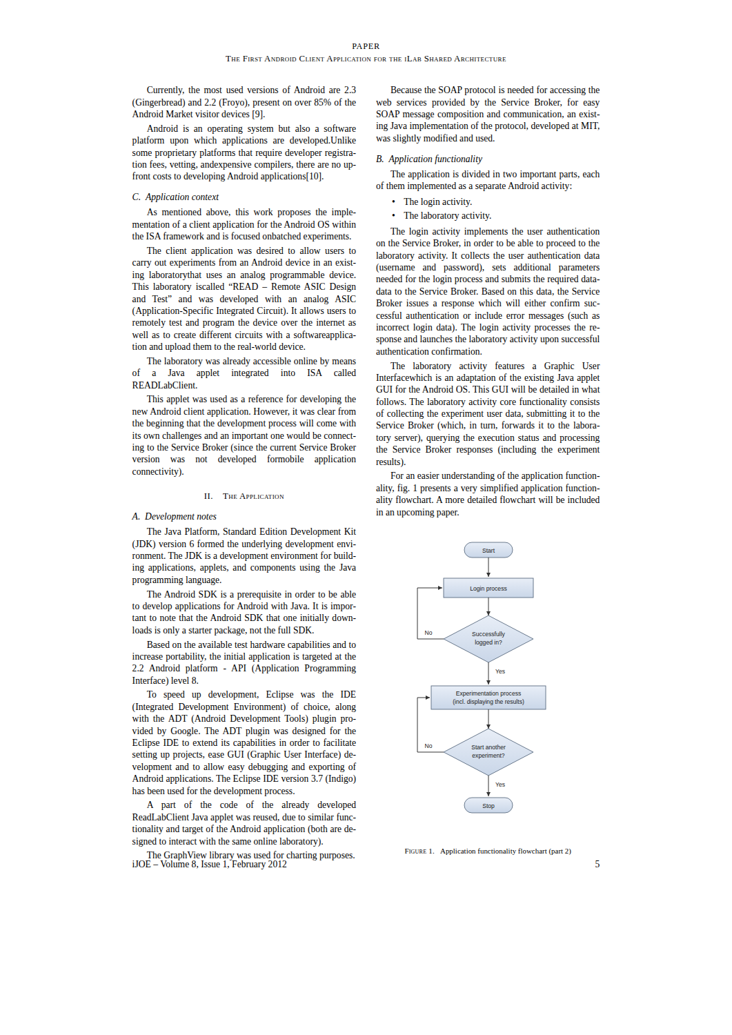PAPER
The First Android Client Application for the iLab Shared Architecture
Currently, the most used versions of Android are 2.3 (Gingerbread) and 2.2 (Froyo), present on over 85% of the Android Market visitor devices [9].
Android is an operating system but also a software platform upon which applications are developed.Unlike some proprietary platforms that require developer registration fees, vetting, andexpensive compilers, there are no upfront costs to developing Android applications[10].
C. Application context
As mentioned above, this work proposes the implementation of a client application for the Android OS within the ISA framework and is focused onbatched experiments.
The client application was desired to allow users to carry out experiments from an Android device in an existing laboratorythat uses an analog programmable device. This laboratory iscalled “READ – Remote ASIC Design and Test” and was developed with an analog ASIC (Application-Specific Integrated Circuit). It allows users to remotely test and program the device over the internet as well as to create different circuits with a softwareapplication and upload them to the real-world device.
The laboratory was already accessible online by means of a Java applet integrated into ISA called READLabClient.
This applet was used as a reference for developing the new Android client application. However, it was clear from the beginning that the development process will come with its own challenges and an important one would be connecting to the Service Broker (since the current Service Broker version was not developed formobile application connectivity).
II. The Application
A. Development notes
The Java Platform, Standard Edition Development Kit (JDK) version 6 formed the underlying development environment. The JDK is a development environment for building applications, applets, and components using the Java programming language.
The Android SDK is a prerequisite in order to be able to develop applications for Android with Java. It is important to note that the Android SDK that one initially downloads is only a starter package, not the full SDK.
Based on the available test hardware capabilities and to increase portability, the initial application is targeted at the 2.2 Android platform - API (Application Programming Interface) level 8.
To speed up development, Eclipse was the IDE (Integrated Development Environment) of choice, along with the ADT (Android Development Tools) plugin provided by Google. The ADT plugin was designed for the Eclipse IDE to extend its capabilities in order to facilitate setting up projects, ease GUI (Graphic User Interface) development and to allow easy debugging and exporting of Android applications. The Eclipse IDE version 3.7 (Indigo) has been used for the development process.
A part of the code of the already developed ReadLabClient Java applet was reused, due to similar functionality and target of the Android application (both are designed to interact with the same online laboratory).
The GraphView library was used for charting purposes.
Because the SOAP protocol is needed for accessing the web services provided by the Service Broker, for easy SOAP message composition and communication, an existing Java implementation of the protocol, developed at MIT, was slightly modified and used.
B. Application functionality
The application is divided in two important parts, each of them implemented as a separate Android activity:
The login activity.
The laboratory activity.
The login activity implements the user authentication on the Service Broker, in order to be able to proceed to the laboratory activity. It collects the user authentication data (username and password), sets additional parameters needed for the login process and submits the required datadata to the Service Broker. Based on this data, the Service Broker issues a response which will either confirm successful authentication or include error messages (such as incorrect login data). The login activity processes the response and launches the laboratory activity upon successful authentication confirmation.
The laboratory activity features a Graphic User Interfacewhich is an adaptation of the existing Java applet GUI for the Android OS. This GUI will be detailed in what follows. The laboratory activity core functionality consists of collecting the experiment user data, submitting it to the Service Broker (which, in turn, forwards it to the laboratory server), querying the execution status and processing the Service Broker responses (including the experiment results).
For an easier understanding of the application functionality, fig. 1 presents a very simplified application functionality flowchart. A more detailed flowchart will be included in an upcoming paper.
Start Login process Successfully logged in? No Yes Experimentation process (incl. displaying the results) Start another experiment? No Yes Stop
Figure 1. Application functionality flowchart (part 2)
iJOE – Volume 8, Issue 1, February 2012
5